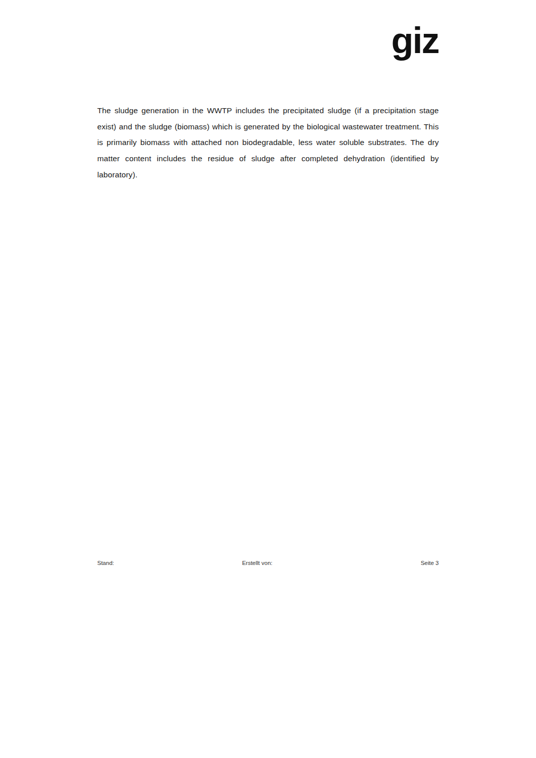giz
The sludge generation in the WWTP includes the precipitated sludge (if a precipitation stage exist) and the sludge (biomass) which is generated by the biological wastewater treatment. This is primarily biomass with attached non biodegradable, less water soluble substrates. The dry matter content includes the residue of sludge after completed dehydration (identified by laboratory).
Stand:
Erstellt von:
Seite 3